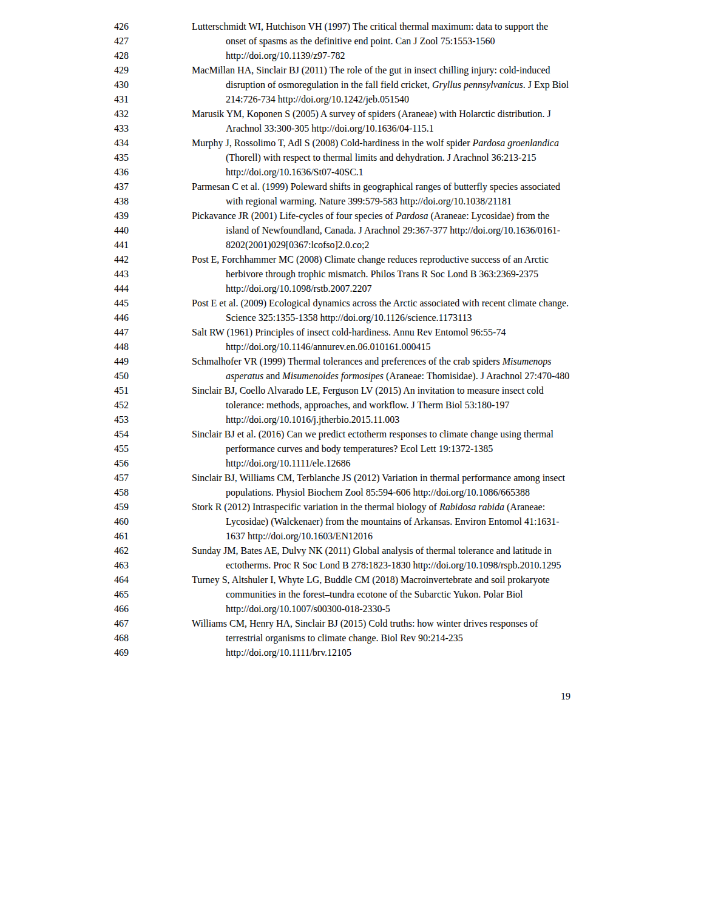426 427 428 429 430 431 432 433 434 435 436 437 438 439 440 441 442 443 444 445 446 447 448 449 450 451 452 453 454 455 456 457 458 459 460 461 462 463 464 465 466 467 468 469
Lutterschmidt WI, Hutchison VH (1997) The critical thermal maximum: data to support the
onset of spasms as the definitive end point. Can J Zool 75:1553-1560
http://doi.org/10.1139/z97-782
MacMillan HA, Sinclair BJ (2011) The role of the gut in insect chilling injury: cold-induced
disruption of osmoregulation in the fall field cricket, Gryllus pennsylvanicus. J Exp Biol
214:726-734 http://doi.org/10.1242/jeb.051540
Marusik YM, Koponen S (2005) A survey of spiders (Araneae) with Holarctic distribution. J
Arachnol 33:300-305 http://doi.org/10.1636/04-115.1
Murphy J, Rossolimo T, Adl S (2008) Cold-hardiness in the wolf spider Pardosa groenlandica
(Thorell) with respect to thermal limits and dehydration. J Arachnol 36:213-215
http://doi.org/10.1636/St07-40SC.1
Parmesan C et al. (1999) Poleward shifts in geographical ranges of butterfly species associated
with regional warming. Nature 399:579-583 http://doi.org/10.1038/21181
Pickavance JR (2001) Life-cycles of four species of Pardosa (Araneae: Lycosidae) from the
island of Newfoundland, Canada. J Arachnol 29:367-377 http://doi.org/10.1636/0161-
8202(2001)029[0367:lcofso]2.0.co;2
Post E, Forchhammer MC (2008) Climate change reduces reproductive success of an Arctic
herbivore through trophic mismatch. Philos Trans R Soc Lond B 363:2369-2375
http://doi.org/10.1098/rstb.2007.2207
Post E et al. (2009) Ecological dynamics across the Arctic associated with recent climate change.
Science 325:1355-1358 http://doi.org/10.1126/science.1173113
Salt RW (1961) Principles of insect cold-hardiness. Annu Rev Entomol 96:55-74
http://doi.org/10.1146/annurev.en.06.010161.000415
Schmalhofer VR (1999) Thermal tolerances and preferences of the crab spiders Misumenops
asperatus and Misumenoides formosipes (Araneae: Thomisidae). J Arachnol 27:470-480
Sinclair BJ, Coello Alvarado LE, Ferguson LV (2015) An invitation to measure insect cold
tolerance: methods, approaches, and workflow. J Therm Biol 53:180-197
http://doi.org/10.1016/j.jtherbio.2015.11.003
Sinclair BJ et al. (2016) Can we predict ectotherm responses to climate change using thermal
performance curves and body temperatures? Ecol Lett 19:1372-1385
http://doi.org/10.1111/ele.12686
Sinclair BJ, Williams CM, Terblanche JS (2012) Variation in thermal performance among insect
populations. Physiol Biochem Zool 85:594-606 http://doi.org/10.1086/665388
Stork R (2012) Intraspecific variation in the thermal biology of Rabidosa rabida (Araneae:
Lycosidae) (Walckenaer) from the mountains of Arkansas. Environ Entomol 41:1631-
1637 http://doi.org/10.1603/EN12016
Sunday JM, Bates AE, Dulvy NK (2011) Global analysis of thermal tolerance and latitude in
ectotherms. Proc R Soc Lond B 278:1823-1830 http://doi.org/10.1098/rspb.2010.1295
Turney S, Altshuler I, Whyte LG, Buddle CM (2018) Macroinvertebrate and soil prokaryote
communities in the forest–tundra ecotone of the Subarctic Yukon. Polar Biol
http://doi.org/10.1007/s00300-018-2330-5
Williams CM, Henry HA, Sinclair BJ (2015) Cold truths: how winter drives responses of
terrestrial organisms to climate change. Biol Rev 90:214-235
http://doi.org/10.1111/brv.12105
19